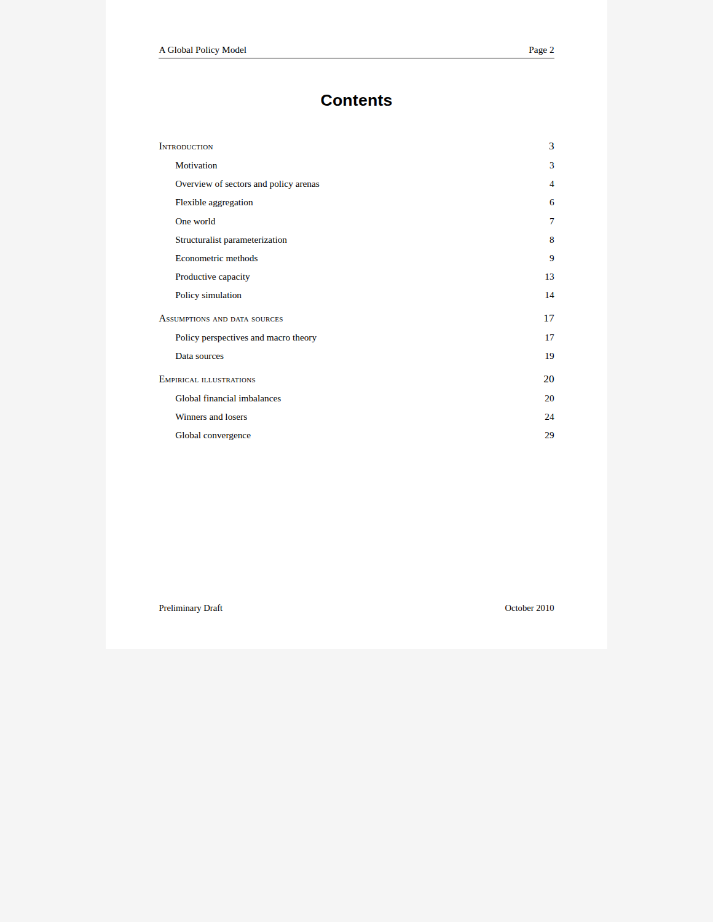A Global Policy Model Page 2
Contents
Introduction 3
Motivation 3
Overview of sectors and policy arenas 4
Flexible aggregation 6
One world 7
Structuralist parameterization 8
Econometric methods 9
Productive capacity 13
Policy simulation 14
Assumptions and data sources 17
Policy perspectives and macro theory 17
Data sources 19
Empirical illustrations 20
Global financial imbalances 20
Winners and losers 24
Global convergence 29
Preliminary Draft October 2010